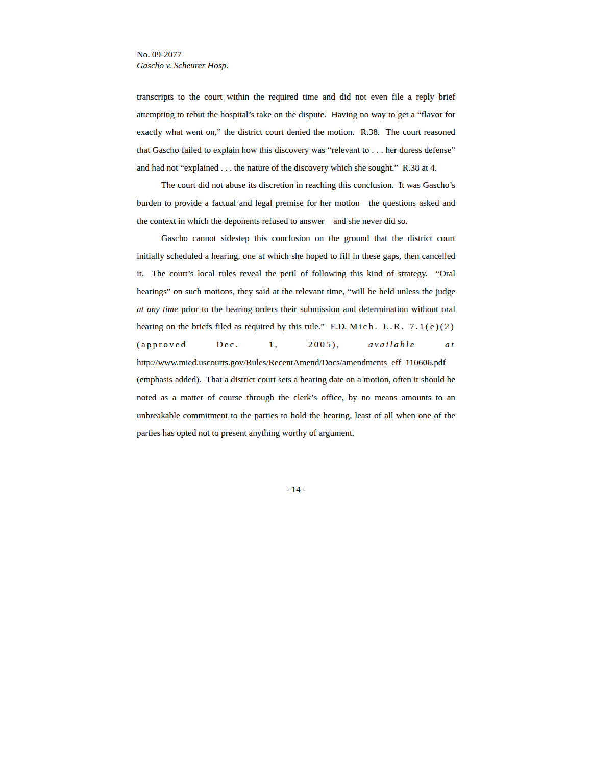No. 09-2077
Gascho v. Scheurer Hosp.
transcripts to the court within the required time and did not even file a reply brief attempting to rebut the hospital’s take on the dispute. Having no way to get a “flavor for exactly what went on,” the district court denied the motion. R.38. The court reasoned that Gascho failed to explain how this discovery was “relevant to . . . her duress defense” and had not “explained . . . the nature of the discovery which she sought.” R.38 at 4.
The court did not abuse its discretion in reaching this conclusion. It was Gascho’s burden to provide a factual and legal premise for her motion—the questions asked and the context in which the deponents refused to answer—and she never did so.
Gascho cannot sidestep this conclusion on the ground that the district court initially scheduled a hearing, one at which she hoped to fill in these gaps, then cancelled it. The court’s local rules reveal the peril of following this kind of strategy. “Oral hearings” on such motions, they said at the relevant time, “will be held unless the judge at any time prior to the hearing orders their submission and determination without oral hearing on the briefs filed as required by this rule.” E.D. Mich. L.R. 7.1(e)(2) (approved Dec. 1, 2005), available at http://www.mied.uscourts.gov/Rules/RecentAmend/Docs/amendments_eff_110606.pdf (emphasis added). That a district court sets a hearing date on a motion, often it should be noted as a matter of course through the clerk’s office, by no means amounts to an unbreakable commitment to the parties to hold the hearing, least of all when one of the parties has opted not to present anything worthy of argument.
- 14 -